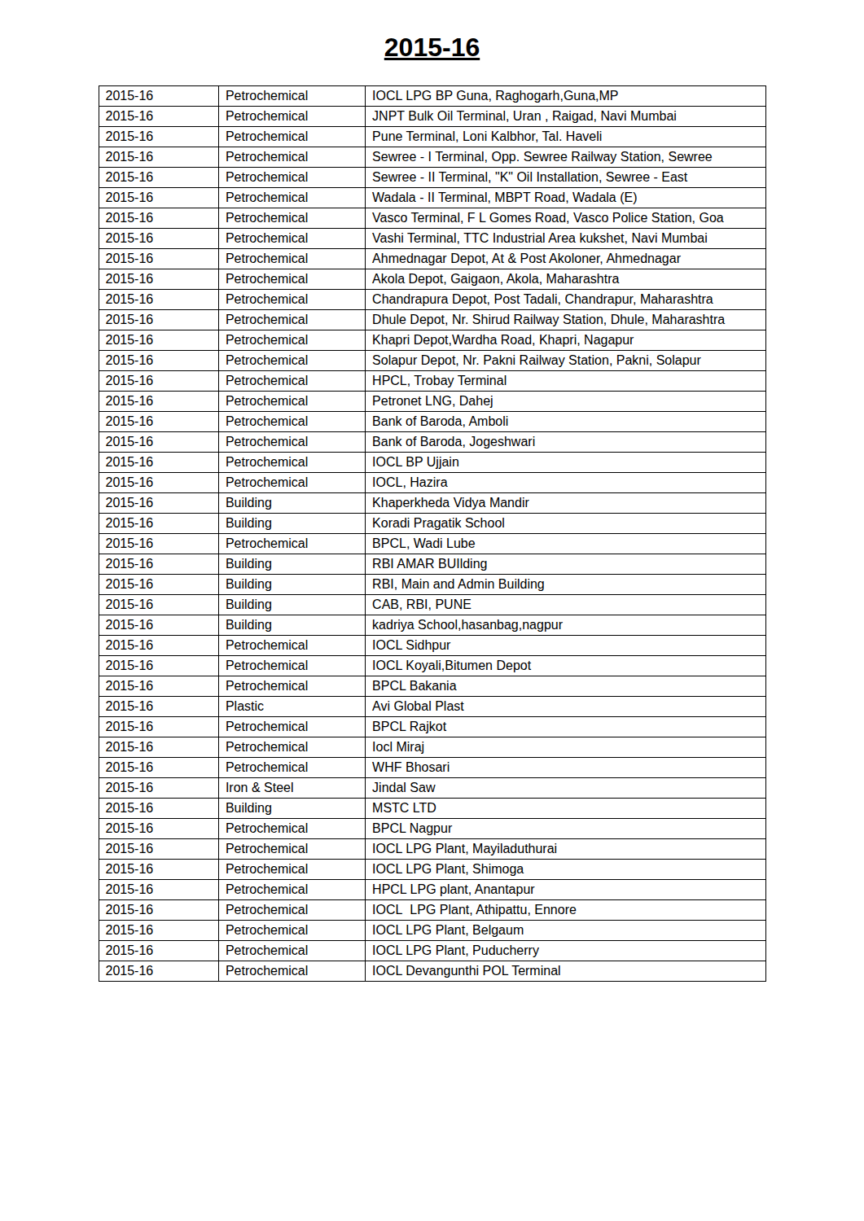2015-16
| 2015-16 | Petrochemical | IOCL LPG BP Guna, Raghogarh,Guna,MP |
| 2015-16 | Petrochemical | JNPT Bulk Oil Terminal, Uran , Raigad, Navi Mumbai |
| 2015-16 | Petrochemical | Pune Terminal, Loni Kalbhor, Tal. Haveli |
| 2015-16 | Petrochemical | Sewree - I Terminal, Opp. Sewree Railway Station, Sewree |
| 2015-16 | Petrochemical | Sewree - II Terminal, "K" Oil Installation, Sewree - East |
| 2015-16 | Petrochemical | Wadala - II Terminal, MBPT Road, Wadala (E) |
| 2015-16 | Petrochemical | Vasco Terminal, F L Gomes Road, Vasco Police Station, Goa |
| 2015-16 | Petrochemical | Vashi Terminal, TTC Industrial Area kukshet, Navi Mumbai |
| 2015-16 | Petrochemical | Ahmednagar Depot, At & Post Akoloner, Ahmednagar |
| 2015-16 | Petrochemical | Akola Depot, Gaigaon, Akola, Maharashtra |
| 2015-16 | Petrochemical | Chandrapura Depot, Post Tadali, Chandrapur, Maharashtra |
| 2015-16 | Petrochemical | Dhule Depot, Nr. Shirud Railway Station, Dhule, Maharashtra |
| 2015-16 | Petrochemical | Khapri Depot,Wardha Road, Khapri, Nagapur |
| 2015-16 | Petrochemical | Solapur Depot, Nr. Pakni Railway Station, Pakni, Solapur |
| 2015-16 | Petrochemical | HPCL, Trobay Terminal |
| 2015-16 | Petrochemical | Petronet LNG, Dahej |
| 2015-16 | Petrochemical | Bank of Baroda, Amboli |
| 2015-16 | Petrochemical | Bank of Baroda, Jogeshwari |
| 2015-16 | Petrochemical | IOCL BP Ujjain |
| 2015-16 | Petrochemical | IOCL, Hazira |
| 2015-16 | Building | Khaperkheda Vidya Mandir |
| 2015-16 | Building | Koradi Pragatik School |
| 2015-16 | Petrochemical | BPCL, Wadi Lube |
| 2015-16 | Building | RBI AMAR BUIlding |
| 2015-16 | Building | RBI, Main and Admin Building |
| 2015-16 | Building | CAB, RBI, PUNE |
| 2015-16 | Building | kadriya School,hasanbag,nagpur |
| 2015-16 | Petrochemical | IOCL Sidhpur |
| 2015-16 | Petrochemical | IOCL Koyali,Bitumen Depot |
| 2015-16 | Petrochemical | BPCL Bakania |
| 2015-16 | Plastic | Avi Global Plast |
| 2015-16 | Petrochemical | BPCL Rajkot |
| 2015-16 | Petrochemical | Iocl Miraj |
| 2015-16 | Petrochemical | WHF Bhosari |
| 2015-16 | Iron & Steel | Jindal Saw |
| 2015-16 | Building | MSTC LTD |
| 2015-16 | Petrochemical | BPCL Nagpur |
| 2015-16 | Petrochemical | IOCL LPG Plant, Mayiladuthurai |
| 2015-16 | Petrochemical | IOCL LPG Plant, Shimoga |
| 2015-16 | Petrochemical | HPCL LPG plant, Anantapur |
| 2015-16 | Petrochemical | IOCL LPG Plant, Athipattu, Ennore |
| 2015-16 | Petrochemical | IOCL LPG Plant, Belgaum |
| 2015-16 | Petrochemical | IOCL LPG Plant, Puducherry |
| 2015-16 | Petrochemical | IOCL Devangunthi POL Terminal |